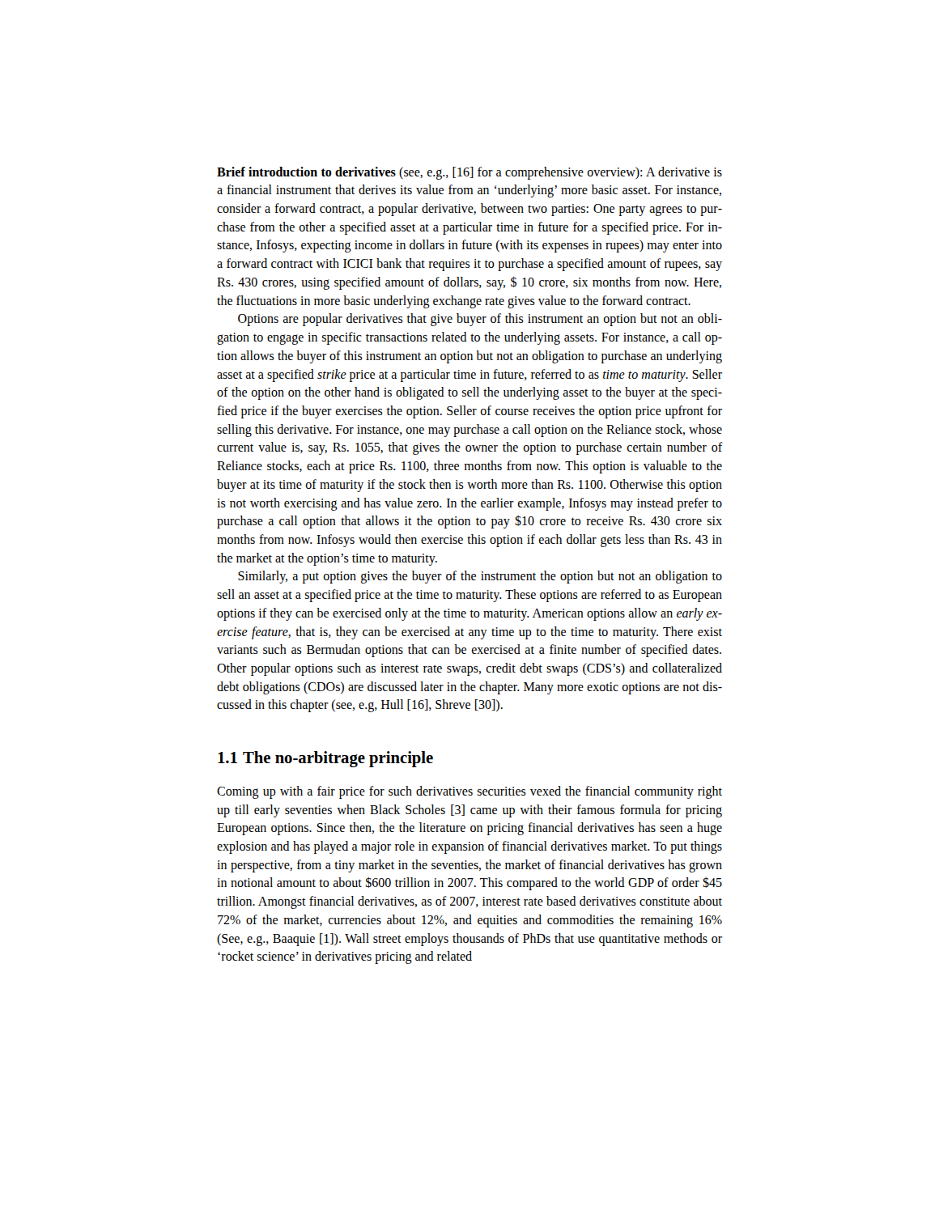Brief introduction to derivatives (see, e.g., [16] for a comprehensive overview): A derivative is a financial instrument that derives its value from an ‘underlying’ more basic asset. For instance, consider a forward contract, a popular derivative, between two parties: One party agrees to purchase from the other a specified asset at a particular time in future for a specified price. For instance, Infosys, expecting income in dollars in future (with its expenses in rupees) may enter into a forward contract with ICICI bank that requires it to purchase a specified amount of rupees, say Rs. 430 crores, using specified amount of dollars, say, $ 10 crore, six months from now. Here, the fluctuations in more basic underlying exchange rate gives value to the forward contract.
Options are popular derivatives that give buyer of this instrument an option but not an obligation to engage in specific transactions related to the underlying assets. For instance, a call option allows the buyer of this instrument an option but not an obligation to purchase an underlying asset at a specified strike price at a particular time in future, referred to as time to maturity. Seller of the option on the other hand is obligated to sell the underlying asset to the buyer at the specified price if the buyer exercises the option. Seller of course receives the option price upfront for selling this derivative. For instance, one may purchase a call option on the Reliance stock, whose current value is, say, Rs. 1055, that gives the owner the option to purchase certain number of Reliance stocks, each at price Rs. 1100, three months from now. This option is valuable to the buyer at its time of maturity if the stock then is worth more than Rs. 1100. Otherwise this option is not worth exercising and has value zero. In the earlier example, Infosys may instead prefer to purchase a call option that allows it the option to pay $10 crore to receive Rs. 430 crore six months from now. Infosys would then exercise this option if each dollar gets less than Rs. 43 in the market at the option’s time to maturity.
Similarly, a put option gives the buyer of the instrument the option but not an obligation to sell an asset at a specified price at the time to maturity. These options are referred to as European options if they can be exercised only at the time to maturity. American options allow an early exercise feature, that is, they can be exercised at any time up to the time to maturity. There exist variants such as Bermudan options that can be exercised at a finite number of specified dates. Other popular options such as interest rate swaps, credit debt swaps (CDS’s) and collateralized debt obligations (CDOs) are discussed later in the chapter. Many more exotic options are not discussed in this chapter (see, e.g, Hull [16], Shreve [30]).
1.1 The no-arbitrage principle
Coming up with a fair price for such derivatives securities vexed the financial community right up till early seventies when Black Scholes [3] came up with their famous formula for pricing European options. Since then, the the literature on pricing financial derivatives has seen a huge explosion and has played a major role in expansion of financial derivatives market. To put things in perspective, from a tiny market in the seventies, the market of financial derivatives has grown in notional amount to about $600 trillion in 2007. This compared to the world GDP of order $45 trillion. Amongst financial derivatives, as of 2007, interest rate based derivatives constitute about 72% of the market, currencies about 12%, and equities and commodities the remaining 16% (See, e.g., Baaquie [1]). Wall street employs thousands of PhDs that use quantitative methods or ‘rocket science’ in derivatives pricing and related